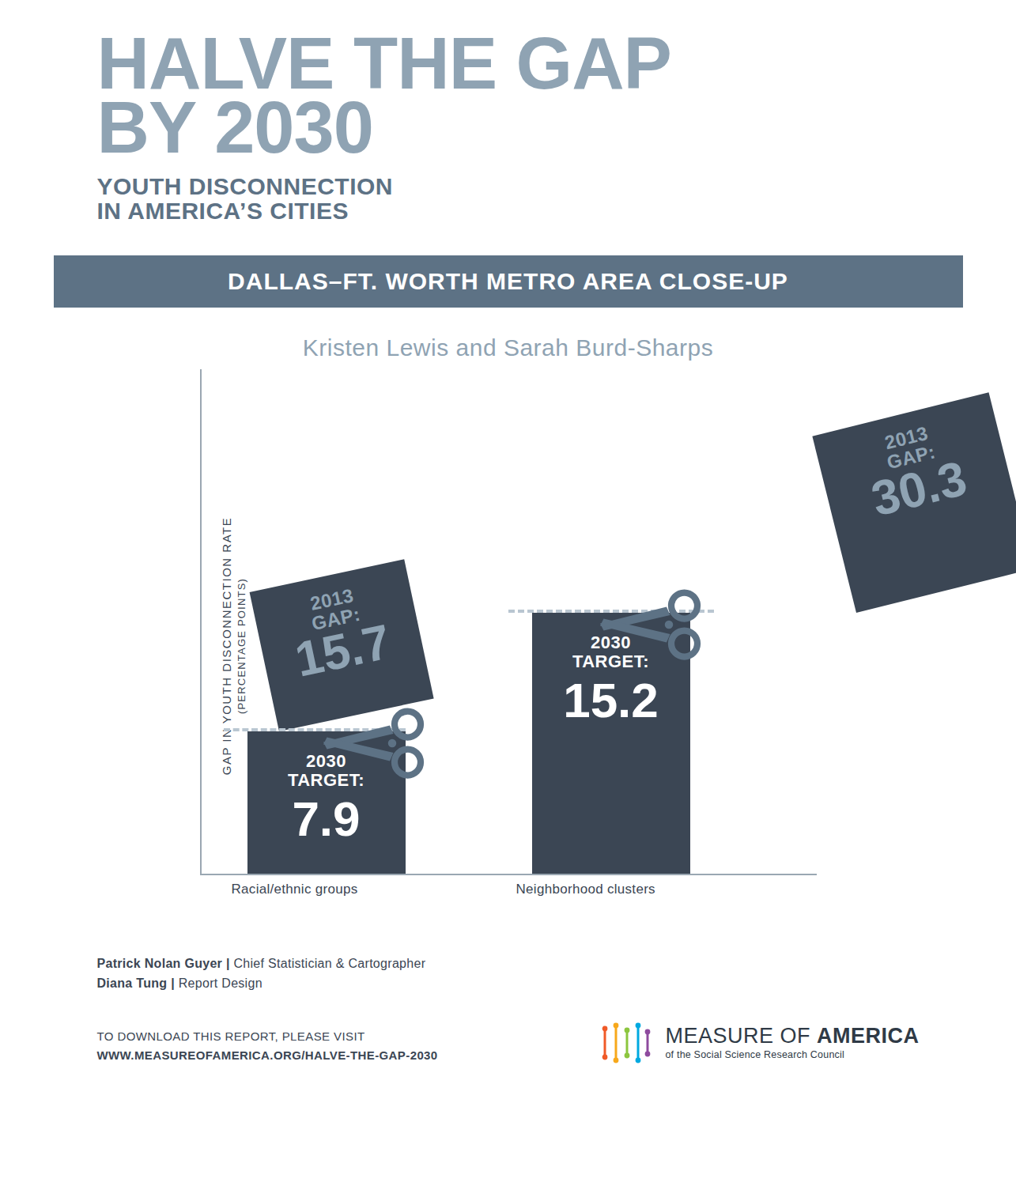Halve the Gapby 2030
Youth Disconnection
in America’s Cities
Dallas–Ft. Worth Metro Area Close-Up
Kristen Lewis and Sarah Burd-Sharps
Gap in Youth Disconnection Rate (Percentage Points)
2013
Gap:
15.7
2030
Target:
7.9
2013
Gap:
30.3
2030
Target:
15.2
Racial/ethnic groups Neighborhood clusters
Patrick Nolan Guyer | Chief Statistician & Cartographer
Diana Tung | Report Design
To download this report, please visit
www.measureofamerica.org/halve-the-gap-2030
Measure of America
of the Social Science Research Council